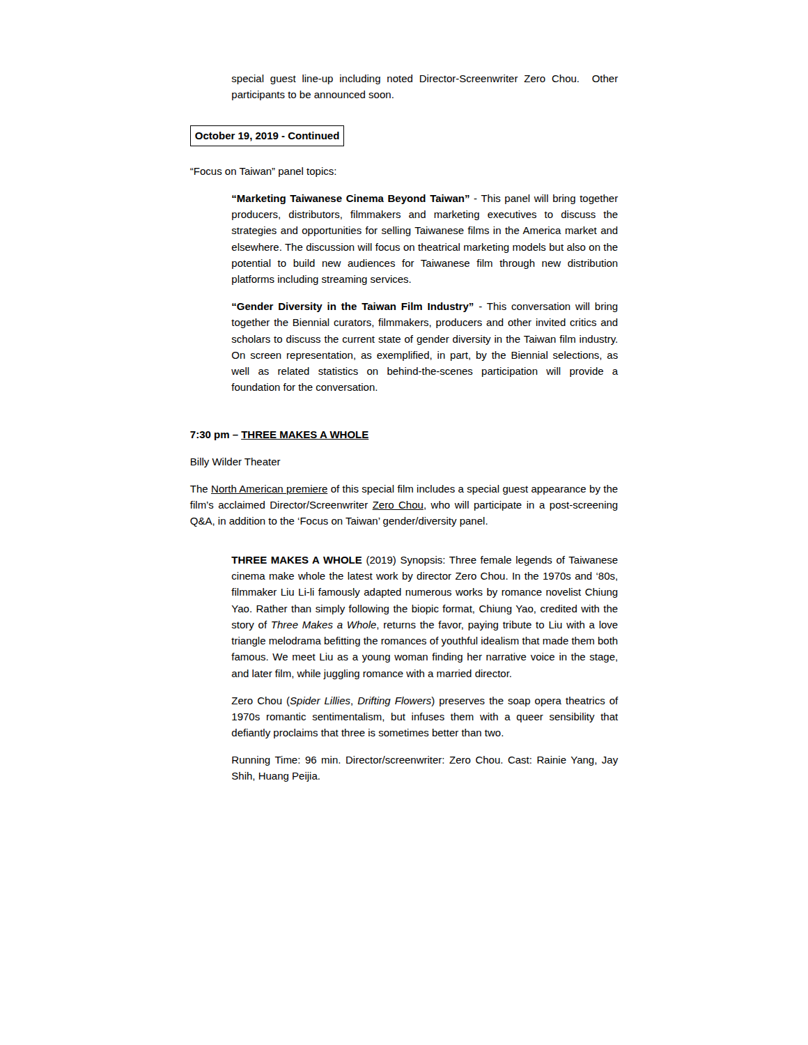special guest line-up including noted Director-Screenwriter Zero Chou. Other participants to be announced soon.
October 19, 2019 - Continued
“Focus on Taiwan” panel topics:
“Marketing Taiwanese Cinema Beyond Taiwan” - This panel will bring together producers, distributors, filmmakers and marketing executives to discuss the strategies and opportunities for selling Taiwanese films in the America market and elsewhere. The discussion will focus on theatrical marketing models but also on the potential to build new audiences for Taiwanese film through new distribution platforms including streaming services.
“Gender Diversity in the Taiwan Film Industry” - This conversation will bring together the Biennial curators, filmmakers, producers and other invited critics and scholars to discuss the current state of gender diversity in the Taiwan film industry. On screen representation, as exemplified, in part, by the Biennial selections, as well as related statistics on behind-the-scenes participation will provide a foundation for the conversation.
7:30 pm – THREE MAKES A WHOLE
Billy Wilder Theater
The North American premiere of this special film includes a special guest appearance by the film’s acclaimed Director/Screenwriter Zero Chou, who will participate in a post-screening Q&A, in addition to the ‘Focus on Taiwan’ gender/diversity panel.
THREE MAKES A WHOLE (2019) Synopsis: Three female legends of Taiwanese cinema make whole the latest work by director Zero Chou. In the 1970s and ‘80s, filmmaker Liu Li-li famously adapted numerous works by romance novelist Chiung Yao. Rather than simply following the biopic format, Chiung Yao, credited with the story of Three Makes a Whole, returns the favor, paying tribute to Liu with a love triangle melodrama befitting the romances of youthful idealism that made them both famous. We meet Liu as a young woman finding her narrative voice in the stage, and later film, while juggling romance with a married director.
Zero Chou (Spider Lillies, Drifting Flowers) preserves the soap opera theatrics of 1970s romantic sentimentalism, but infuses them with a queer sensibility that defiantly proclaims that three is sometimes better than two.
Running Time: 96 min. Director/screenwriter: Zero Chou. Cast: Rainie Yang, Jay Shih, Huang Peijia.